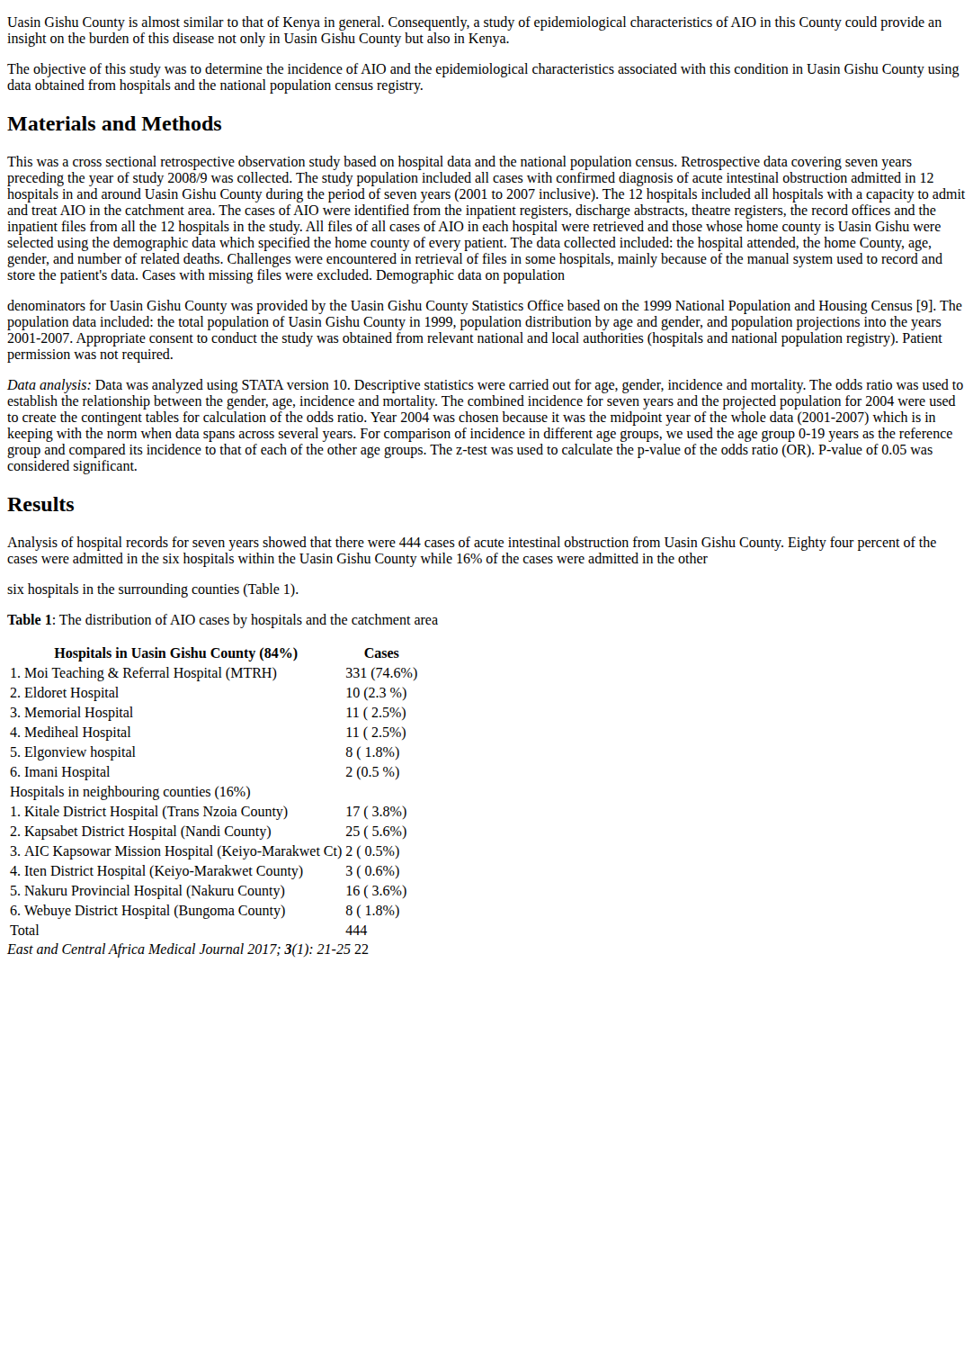Uasin Gishu County is almost similar to that of Kenya in general. Consequently, a study of epidemiological characteristics of AIO in this County could provide an insight on the burden of this disease not only in Uasin Gishu County but also in Kenya.
The objective of this study was to determine the incidence of AIO and the epidemiological characteristics associated with this condition in Uasin Gishu County using data obtained from hospitals and the national population census registry.
Materials and Methods
This was a cross sectional retrospective observation study based on hospital data and the national population census. Retrospective data covering seven years preceding the year of study 2008/9 was collected. The study population included all cases with confirmed diagnosis of acute intestinal obstruction admitted in 12 hospitals in and around Uasin Gishu County during the period of seven years (2001 to 2007 inclusive). The 12 hospitals included all hospitals with a capacity to admit and treat AIO in the catchment area. The cases of AIO were identified from the inpatient registers, discharge abstracts, theatre registers, the record offices and the inpatient files from all the 12 hospitals in the study. All files of all cases of AIO in each hospital were retrieved and those whose home county is Uasin Gishu were selected using the demographic data which specified the home county of every patient. The data collected included: the hospital attended, the home County, age, gender, and number of related deaths. Challenges were encountered in retrieval of files in some hospitals, mainly because of the manual system used to record and store the patient's data. Cases with missing files were excluded. Demographic data on population
denominators for Uasin Gishu County was provided by the Uasin Gishu County Statistics Office based on the 1999 National Population and Housing Census [9]. The population data included: the total population of Uasin Gishu County in 1999, population distribution by age and gender, and population projections into the years 2001-2007. Appropriate consent to conduct the study was obtained from relevant national and local authorities (hospitals and national population registry). Patient permission was not required.
Data analysis: Data was analyzed using STATA version 10. Descriptive statistics were carried out for age, gender, incidence and mortality. The odds ratio was used to establish the relationship between the gender, age, incidence and mortality. The combined incidence for seven years and the projected population for 2004 were used to create the contingent tables for calculation of the odds ratio. Year 2004 was chosen because it was the midpoint year of the whole data (2001-2007) which is in keeping with the norm when data spans across several years. For comparison of incidence in different age groups, we used the age group 0-19 years as the reference group and compared its incidence to that of each of the other age groups. The z-test was used to calculate the p-value of the odds ratio (OR). P-value of 0.05 was considered significant.
Results
Analysis of hospital records for seven years showed that there were 444 cases of acute intestinal obstruction from Uasin Gishu County. Eighty four percent of the cases were admitted in the six hospitals within the Uasin Gishu County while 16% of the cases were admitted in the other
six hospitals in the surrounding counties (Table 1).
Table 1: The distribution of AIO cases by hospitals and the catchment area
| Hospitals in Uasin Gishu County (84%) | Cases |
| --- | --- |
| 1. | Moi Teaching & Referral Hospital (MTRH) | 331 (74.6%) |
| 2. | Eldoret Hospital | 10 (2.3 %) |
| 3. | Memorial Hospital | 11 ( 2.5%) |
| 4. | Mediheal Hospital | 11 ( 2.5%) |
| 5. | Elgonview hospital | 8 ( 1.8%) |
| 6. | Imani Hospital | 2 (0.5 %) |
| Hospitals in neighbouring counties (16%) |
| 1. | Kitale District Hospital (Trans Nzoia County) | 17 ( 3.8%) |
| 2. | Kapsabet District Hospital (Nandi County) | 25 ( 5.6%) |
| 3. | AIC Kapsowar Mission Hospital (Keiyo-Marakwet Ct) | 2 ( 0.5%) |
| 4. | Iten District Hospital (Keiyo-Marakwet County) | 3 ( 0.6%) |
| 5. | Nakuru Provincial Hospital (Nakuru County) | 16 ( 3.6%) |
| 6. | Webuye District Hospital (Bungoma County) | 8 ( 1.8%) |
| Total | 444 |
East and Central Africa Medical Journal 2017; 3(1): 21-25 22